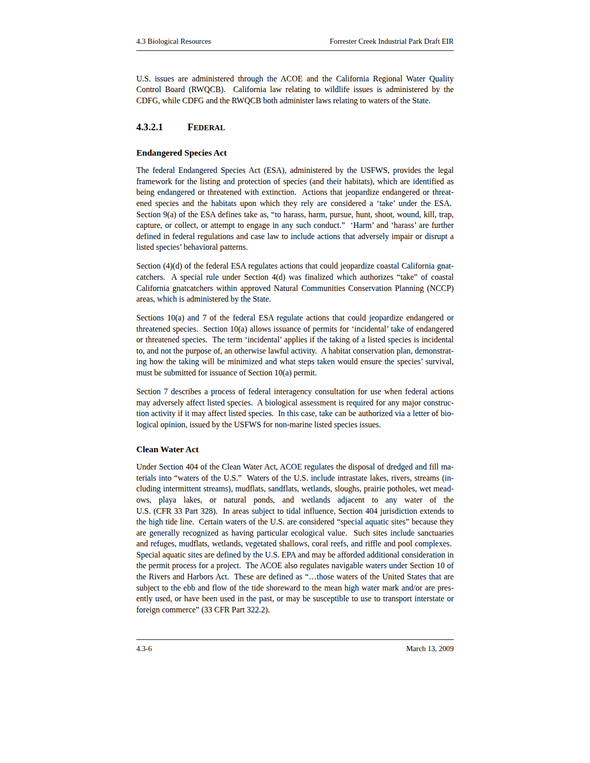4.3 Biological Resources
Forrester Creek Industrial Park Draft EIR
U.S. issues are administered through the ACOE and the California Regional Water Quality Control Board (RWQCB). California law relating to wildlife issues is administered by the CDFG, while CDFG and the RWQCB both administer laws relating to waters of the State.
4.3.2.1 FEDERAL
Endangered Species Act
The federal Endangered Species Act (ESA), administered by the USFWS, provides the legal framework for the listing and protection of species (and their habitats), which are identified as being endangered or threatened with extinction. Actions that jeopardize endangered or threatened species and the habitats upon which they rely are considered a ‘take’ under the ESA. Section 9(a) of the ESA defines take as, “to harass, harm, pursue, hunt, shoot, wound, kill, trap, capture, or collect, or attempt to engage in any such conduct.” ‘Harm’ and ‘harass’ are further defined in federal regulations and case law to include actions that adversely impair or disrupt a listed species’ behavioral patterns.
Section (4)(d) of the federal ESA regulates actions that could jeopardize coastal California gnatcatchers. A special rule under Section 4(d) was finalized which authorizes “take” of coastal California gnatcatchers within approved Natural Communities Conservation Planning (NCCP) areas, which is administered by the State.
Sections 10(a) and 7 of the federal ESA regulate actions that could jeopardize endangered or threatened species. Section 10(a) allows issuance of permits for ‘incidental’ take of endangered or threatened species. The term ‘incidental’ applies if the taking of a listed species is incidental to, and not the purpose of, an otherwise lawful activity. A habitat conservation plan, demonstrating how the taking will be minimized and what steps taken would ensure the species’ survival, must be submitted for issuance of Section 10(a) permit.
Section 7 describes a process of federal interagency consultation for use when federal actions may adversely affect listed species. A biological assessment is required for any major construction activity if it may affect listed species. In this case, take can be authorized via a letter of biological opinion, issued by the USFWS for non-marine listed species issues.
Clean Water Act
Under Section 404 of the Clean Water Act, ACOE regulates the disposal of dredged and fill materials into “waters of the U.S.” Waters of the U.S. include intrastate lakes, rivers, streams (including intermittent streams), mudflats, sandflats, wetlands, sloughs, prairie potholes, wet meadows, playa lakes, or natural ponds, and wetlands adjacent to any water of the U.S. (CFR 33 Part 328). In areas subject to tidal influence, Section 404 jurisdiction extends to the high tide line. Certain waters of the U.S. are considered “special aquatic sites” because they are generally recognized as having particular ecological value. Such sites include sanctuaries and refuges, mudflats, wetlands, vegetated shallows, coral reefs, and riffle and pool complexes. Special aquatic sites are defined by the U.S. EPA and may be afforded additional consideration in the permit process for a project. The ACOE also regulates navigable waters under Section 10 of the Rivers and Harbors Act. These are defined as “…those waters of the United States that are subject to the ebb and flow of the tide shoreward to the mean high water mark and/or are presently used, or have been used in the past, or may be susceptible to use to transport interstate or foreign commerce” (33 CFR Part 322.2).
4.3-6
March 13, 2009